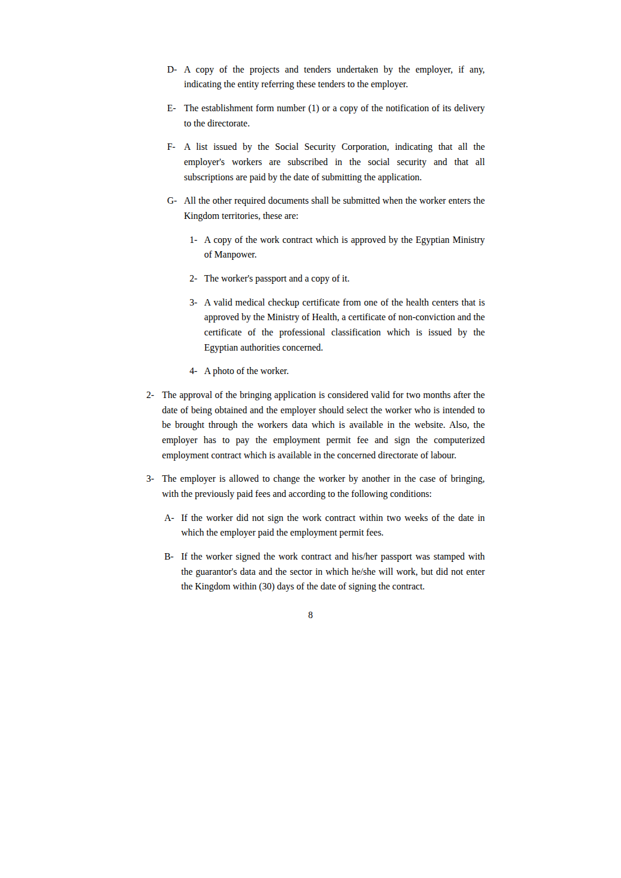D-
A copy of the projects and tenders undertaken by the employer, if any, indicating the entity referring these tenders to the employer.
E-
The establishment form number (1) or a copy of the notification of its delivery to the directorate.
F-
A list issued by the Social Security Corporation, indicating that all the employer's workers are subscribed in the social security and that all subscriptions are paid by the date of submitting the application.
G-
All the other required documents shall be submitted when the worker enters the Kingdom territories, these are:
1-
A copy of the work contract which is approved by the Egyptian Ministry of Manpower.
2-
The worker's passport and a copy of it.
3-
A valid medical checkup certificate from one of the health centers that is approved by the Ministry of Health, a certificate of non-conviction and the certificate of the professional classification which is issued by the Egyptian authorities concerned.
4-
A photo of the worker.
2-
The approval of the bringing application is considered valid for two months after the date of being obtained and the employer should select the worker who is intended to be brought through the workers data which is available in the website. Also, the employer has to pay the employment permit fee and sign the computerized employment contract which is available in the concerned directorate of labour.
3-
The employer is allowed to change the worker by another in the case of bringing, with the previously paid fees and according to the following conditions:
A-
If the worker did not sign the work contract within two weeks of the date in which the employer paid the employment permit fees.
B-
If the worker signed the work contract and his/her passport was stamped with the guarantor's data and the sector in which he/she will work, but did not enter the Kingdom within (30) days of the date of signing the contract.
8